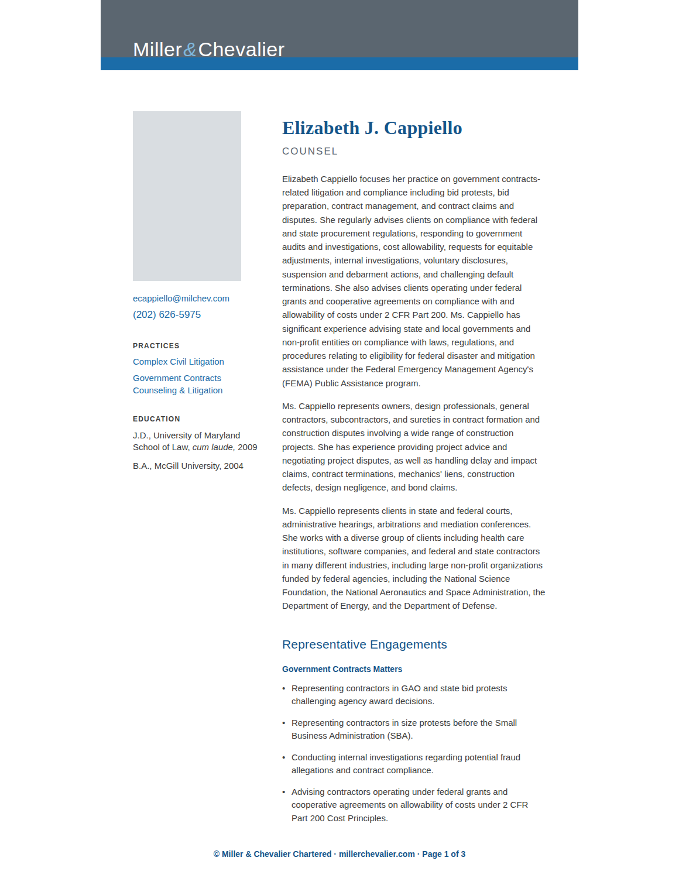Miller&Chevalier
ecappiello@milchev.com (202) 626-5975
Practices
Complex Civil Litigation
Government Contracts Counseling & Litigation
Education
J.D., University of Maryland School of Law, cum laude, 2009
B.A., McGill University, 2004
Elizabeth J. Cappiello
Counsel
Elizabeth Cappiello focuses her practice on government contracts-related litigation and compliance including bid protests, bid preparation, contract management, and contract claims and disputes. She regularly advises clients on compliance with federal and state procurement regulations, responding to government audits and investigations, cost allowability, requests for equitable adjustments, internal investigations, voluntary disclosures, suspension and debarment actions, and challenging default terminations. She also advises clients operating under federal grants and cooperative agreements on compliance with and allowability of costs under 2 CFR Part 200. Ms. Cappiello has significant experience advising state and local governments and non-profit entities on compliance with laws, regulations, and procedures relating to eligibility for federal disaster and mitigation assistance under the Federal Emergency Management Agency's (FEMA) Public Assistance program.
Ms. Cappiello represents owners, design professionals, general contractors, subcontractors, and sureties in contract formation and construction disputes involving a wide range of construction projects. She has experience providing project advice and negotiating project disputes, as well as handling delay and impact claims, contract terminations, mechanics' liens, construction defects, design negligence, and bond claims.
Ms. Cappiello represents clients in state and federal courts, administrative hearings, arbitrations and mediation conferences. She works with a diverse group of clients including health care institutions, software companies, and federal and state contractors in many different industries, including large non-profit organizations funded by federal agencies, including the National Science Foundation, the National Aeronautics and Space Administration, the Department of Energy, and the Department of Defense.
Representative Engagements
Government Contracts Matters
Representing contractors in GAO and state bid protests challenging agency award decisions.
Representing contractors in size protests before the Small Business Administration (SBA).
Conducting internal investigations regarding potential fraud allegations and contract compliance.
Advising contractors operating under federal grants and cooperative agreements on allowability of costs under 2 CFR Part 200 Cost Principles.
© Miller & Chevalier Chartered · millerchevalier.com · Page 1 of 3